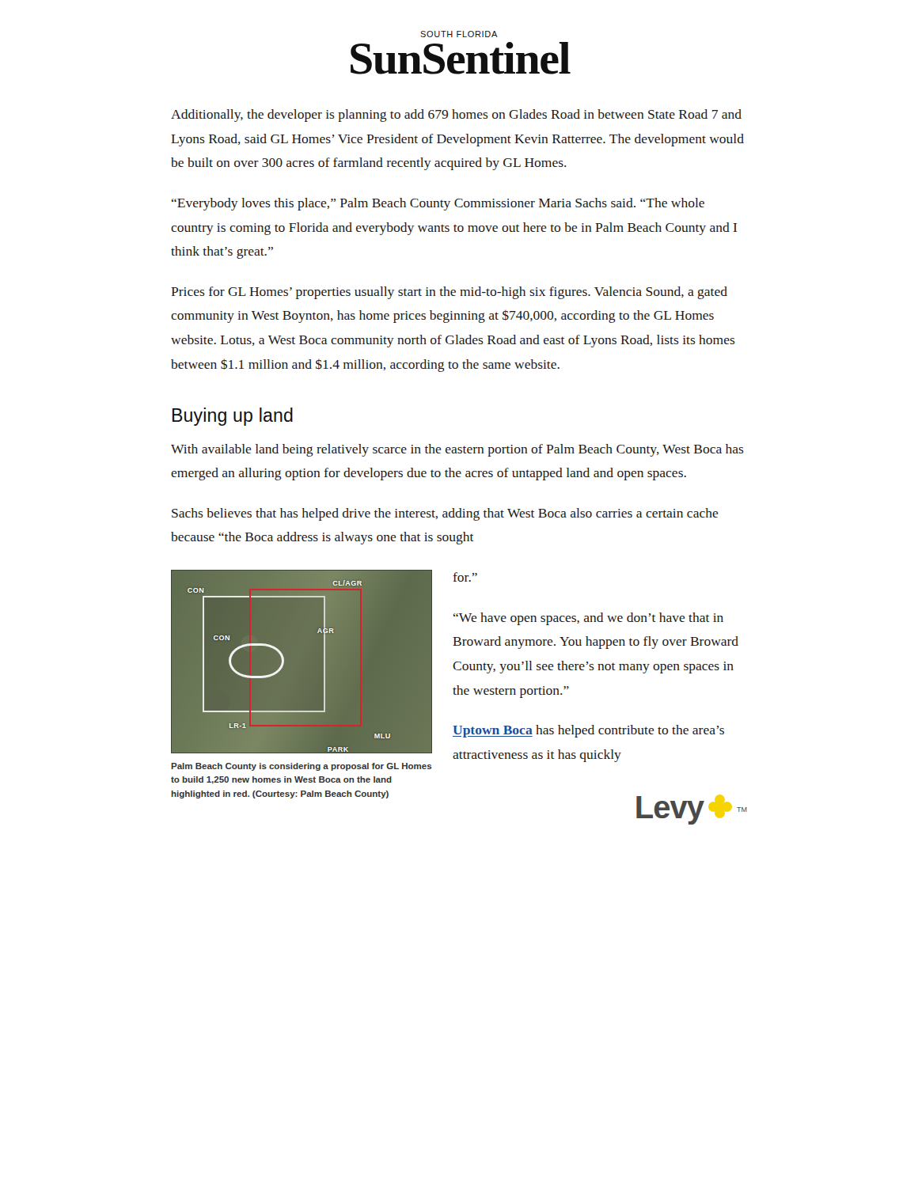South Florida
Sun Sentinel
Additionally, the developer is planning to add 679 homes on Glades Road in between State Road 7 and Lyons Road, said GL Homes’ Vice President of Development Kevin Ratterree. The development would be built on over 300 acres of farmland recently acquired by GL Homes.
“Everybody loves this place,” Palm Beach County Commissioner Maria Sachs said. “The whole country is coming to Florida and everybody wants to move out here to be in Palm Beach County and I think that’s great.”
Prices for GL Homes’ properties usually start in the mid-to-high six figures. Valencia Sound, a gated community in West Boynton, has home prices beginning at $740,000, according to the GL Homes website. Lotus, a West Boca community north of Glades Road and east of Lyons Road, lists its homes between $1.1 million and $1.4 million, according to the same website.
Buying up land
With available land being relatively scarce in the eastern portion of Palm Beach County, West Boca has emerged an alluring option for developers due to the acres of untapped land and open spaces.
Sachs believes that has helped drive the interest, adding that West Boca also carries a certain cache because “the Boca address is always one that is sought
CON CON AGR CL/AGR LR-1 MLU PARK
Palm Beach County is considering a proposal for GL Homes to build 1,250 new homes in West Boca on the land highlighted in red. (Courtesy: Palm Beach County)
for.”
“We have open spaces, and we don’t have that in Broward anymore. You happen to fly over Broward County, you’ll see there’s not many open spaces in the western portion.”
Uptown Boca has helped contribute to the area’s attractiveness as it has quickly
Levy TM